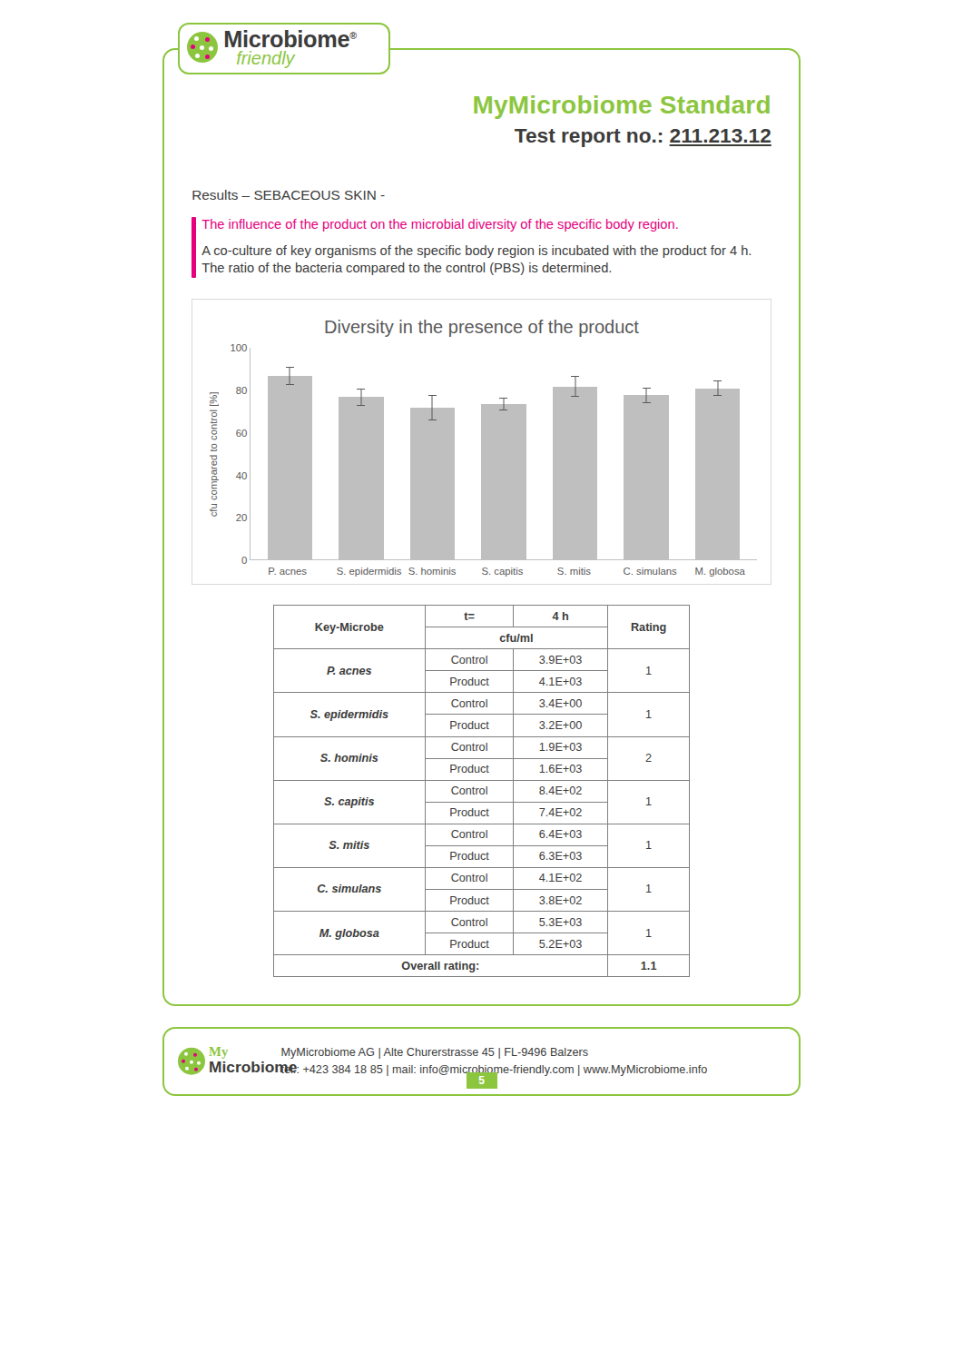Microbiome®
friendly
MyMicrobiome Standard
Test report no.: 211.213.12
Results – SEBACEOUS SKIN -
The influence of the product on the microbial diversity of the specific body region.
A co-culture of key organisms of the specific body region is incubated with the product for 4 h. The ratio of the bacteria compared to the control (PBS) is determined.
Diversity in the presence of the product
cfu compared to control [%]
100
80
60
40
20
0
P. acnes S. epidermidis S. hominis S. capitis S. mitis C. simulans M. globosa
| Key-Microbe | t= | 4 h | Rating |
| --- | --- | --- | --- |
| cfu/ml |
| P. acnes | Control | 3.9E+03 | 1 |
| Product | 4.1E+03 |
| S. epidermidis | Control | 3.4E+00 | 1 |
| Product | 3.2E+00 |
| S. hominis | Control | 1.9E+03 | 2 |
| Product | 1.6E+03 |
| S. capitis | Control | 8.4E+02 | 1 |
| Product | 7.4E+02 |
| S. mitis | Control | 6.4E+03 | 1 |
| Product | 6.3E+03 |
| C. simulans | Control | 4.1E+02 | 1 |
| Product | 3.8E+02 |
| M. globosa | Control | 5.3E+03 | 1 |
| Product | 5.2E+03 |
| Overall rating: | 1.1 |
My Microbiome
MyMicrobiome AG | Alte Churerstrasse 45 | FL-9496 Balzers
tel.: +423 384 18 85 | mail: info@microbiome-friendly.com | www.MyMicrobiome.info
5